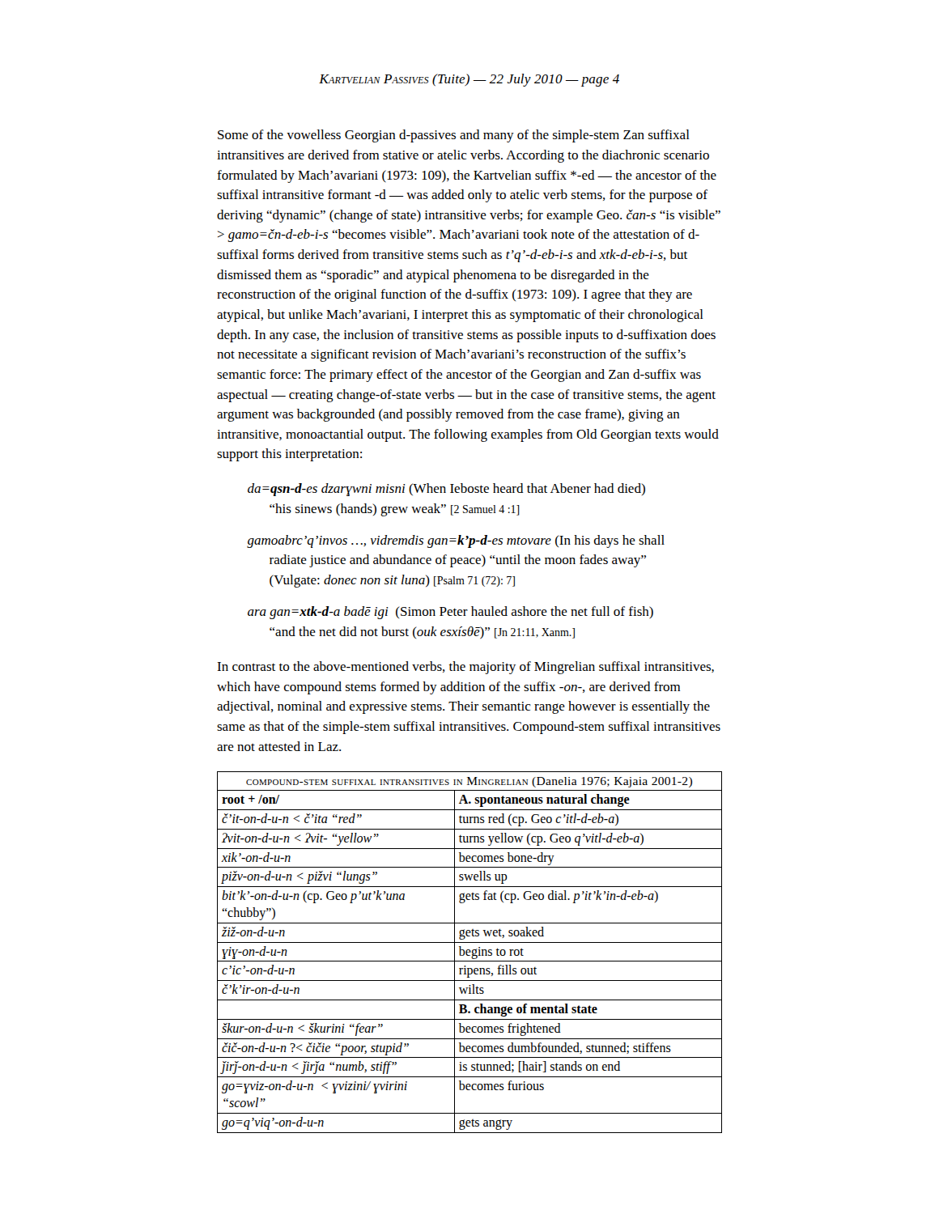Kartvelian Passives (Tuite) — 22 July 2010 — page 4
Some of the vowelless Georgian d-passives and many of the simple-stem Zan suffixal intransitives are derived from stative or atelic verbs. According to the diachronic scenario formulated by Mach’avariani (1973: 109), the Kartvelian suffix *-ed — the ancestor of the suffixal intransitive formant -d — was added only to atelic verb stems, for the purpose of deriving “dynamic” (change of state) intransitive verbs; for example Geo. čan-s “is visible” > gamo=čn-d-eb-i-s “becomes visible”. Mach’avariani took note of the attestation of d-suffixal forms derived from transitive stems such as t’q’-d-eb-i-s and xtk-d-eb-i-s, but dismissed them as “sporadic” and atypical phenomena to be disregarded in the reconstruction of the original function of the d-suffix (1973: 109). I agree that they are atypical, but unlike Mach’avariani, I interpret this as symptomatic of their chronological depth. In any case, the inclusion of transitive stems as possible inputs to d-suffixation does not necessitate a significant revision of Mach’avariani’s reconstruction of the suffix’s semantic force: The primary effect of the ancestor of the Georgian and Zan d-suffix was aspectual — creating change-of-state verbs — but in the case of transitive stems, the agent argument was backgrounded (and possibly removed from the case frame), giving an intransitive, monoactantial output. The following examples from Old Georgian texts would support this interpretation:
da=qsn-d-es dzarɣwni misni (When Ieboste heard that Abener had died) “his sinews (hands) grew weak” [2 Samuel 4 :1]
gamoabrc’q’invos …, vidremdis gan=k’p-d-es mtovare (In his days he shall radiate justice and abundance of peace) “until the moon fades away” (Vulgate: donec non sit luna) [Psalm 71 (72): 7]
ara gan=xtk-d-a badē igi (Simon Peter hauled ashore the net full of fish) “and the net did not burst (ouk esxísθē)” [Jn 21:11, Xanm.]
In contrast to the above-mentioned verbs, the majority of Mingrelian suffixal intransitives, which have compound stems formed by addition of the suffix -on-, are derived from adjectival, nominal and expressive stems. Their semantic range however is essentially the same as that of the simple-stem suffixal intransitives. Compound-stem suffixal intransitives are not attested in Laz.
| compound-stem suffixal intransitives in Mingrelian (Danelia 1976; Kajaia 2001-2) |
| root + /on/ | A. spontaneous natural change |
| č’it-on-d-u-n < č’ita “red” | turns red (cp. Geo c’itl-d-eb-a ) |
| ʔvit-on-d-u-n < ʔvit- “yellow” | turns yellow (cp. Geo q’vitl-d-eb-a ) |
| xik’-on-d-u-n | becomes bone-dry |
| pižv-on-d-u-n < pižvi “lungs” | swells up |
| bit’k’-on-d-u-n (cp. Geo p’ut’k’una “chubby”) | gets fat (cp. Geo dial. p’it’k’in-d-eb-a ) |
| žiž-on-d-u-n | gets wet, soaked |
| ɣiɣ-on-d-u-n | begins to rot |
| c’ic’-on-d-u-n | ripens, fills out |
| č’k’ir-on-d-u-n | wilts |
| | B. change of mental state |
| škur-on-d-u-n < škurini “fear” | becomes frightened |
| čič-on-d-u-n ?< čičie “poor, stupid” | becomes dumbfounded, stunned; stiffens |
| ǰirǰ-on-d-u-n < ǰirǰa “numb, stiff” | is stunned; [hair] stands on end |
| go=ɣviz-on-d-u-n < ɣvizini/ ɣvirini “scowl” | becomes furious |
| go=q’viq’-on-d-u-n | gets angry |